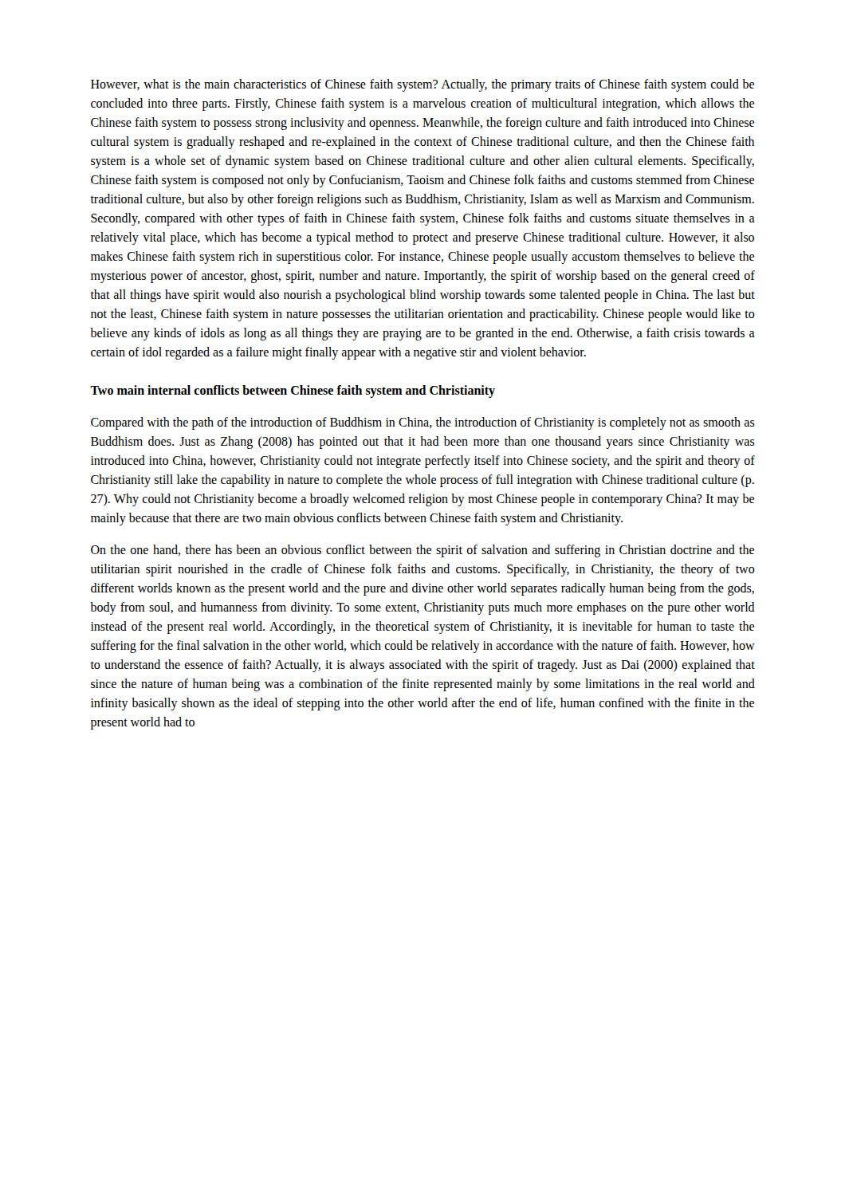However, what is the main characteristics of Chinese faith system? Actually, the primary traits of Chinese faith system could be concluded into three parts. Firstly, Chinese faith system is a marvelous creation of multicultural integration, which allows the Chinese faith system to possess strong inclusivity and openness. Meanwhile, the foreign culture and faith introduced into Chinese cultural system is gradually reshaped and re-explained in the context of Chinese traditional culture, and then the Chinese faith system is a whole set of dynamic system based on Chinese traditional culture and other alien cultural elements. Specifically, Chinese faith system is composed not only by Confucianism, Taoism and Chinese folk faiths and customs stemmed from Chinese traditional culture, but also by other foreign religions such as Buddhism, Christianity, Islam as well as Marxism and Communism. Secondly, compared with other types of faith in Chinese faith system, Chinese folk faiths and customs situate themselves in a relatively vital place, which has become a typical method to protect and preserve Chinese traditional culture. However, it also makes Chinese faith system rich in superstitious color. For instance, Chinese people usually accustom themselves to believe the mysterious power of ancestor, ghost, spirit, number and nature. Importantly, the spirit of worship based on the general creed of that all things have spirit would also nourish a psychological blind worship towards some talented people in China. The last but not the least, Chinese faith system in nature possesses the utilitarian orientation and practicability. Chinese people would like to believe any kinds of idols as long as all things they are praying are to be granted in the end. Otherwise, a faith crisis towards a certain of idol regarded as a failure might finally appear with a negative stir and violent behavior.
Two main internal conflicts between Chinese faith system and Christianity
Compared with the path of the introduction of Buddhism in China, the introduction of Christianity is completely not as smooth as Buddhism does. Just as Zhang (2008) has pointed out that it had been more than one thousand years since Christianity was introduced into China, however, Christianity could not integrate perfectly itself into Chinese society, and the spirit and theory of Christianity still lake the capability in nature to complete the whole process of full integration with Chinese traditional culture (p. 27). Why could not Christianity become a broadly welcomed religion by most Chinese people in contemporary China? It may be mainly because that there are two main obvious conflicts between Chinese faith system and Christianity.
On the one hand, there has been an obvious conflict between the spirit of salvation and suffering in Christian doctrine and the utilitarian spirit nourished in the cradle of Chinese folk faiths and customs. Specifically, in Christianity, the theory of two different worlds known as the present world and the pure and divine other world separates radically human being from the gods, body from soul, and humanness from divinity. To some extent, Christianity puts much more emphases on the pure other world instead of the present real world. Accordingly, in the theoretical system of Christianity, it is inevitable for human to taste the suffering for the final salvation in the other world, which could be relatively in accordance with the nature of faith. However, how to understand the essence of faith? Actually, it is always associated with the spirit of tragedy. Just as Dai (2000) explained that since the nature of human being was a combination of the finite represented mainly by some limitations in the real world and infinity basically shown as the ideal of stepping into the other world after the end of life, human confined with the finite in the present world had to